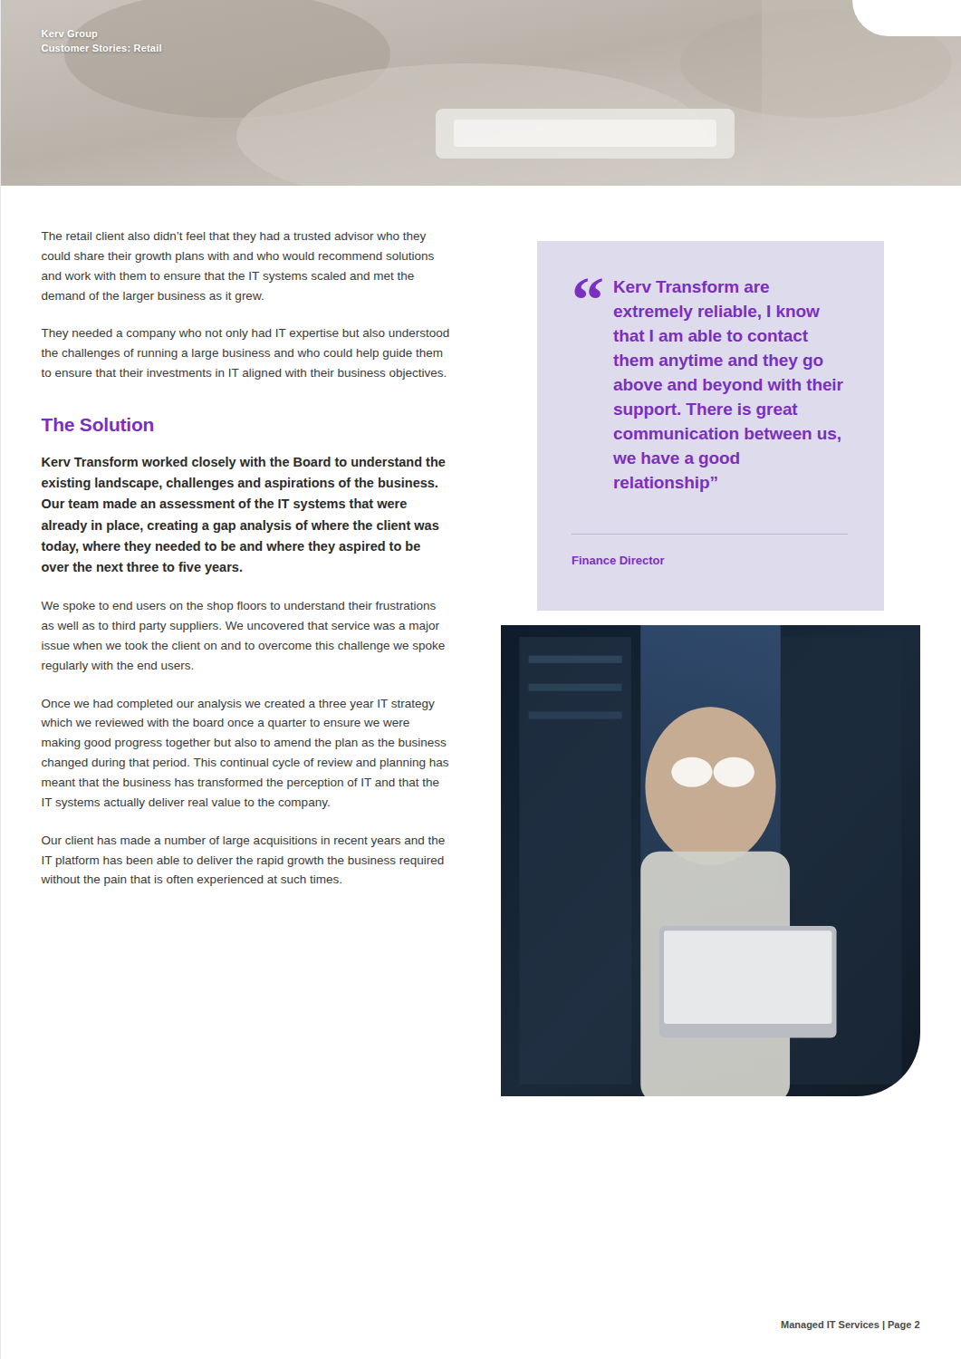Kerv Group
Customer Stories: Retail
The retail client also didn’t feel that they had a trusted advisor who they could share their growth plans with and who would recommend solutions and work with them to ensure that the IT systems scaled and met the demand of the larger business as it grew.
They needed a company who not only had IT expertise but also understood the challenges of running a large business and who could help guide them to ensure that their investments in IT aligned with their business objectives.
The Solution
Kerv Transform worked closely with the Board to understand the existing landscape, challenges and aspirations of the business. Our team made an assessment of the IT systems that were already in place, creating a gap analysis of where the client was today, where they needed to be and where they aspired to be over the next three to five years.
We spoke to end users on the shop floors to understand their frustrations as well as to third party suppliers. We uncovered that service was a major issue when we took the client on and to overcome this challenge we spoke regularly with the end users.
Once we had completed our analysis we created a three year IT strategy which we reviewed with the board once a quarter to ensure we were making good progress together but also to amend the plan as the business changed during that period. This continual cycle of review and planning has meant that the business has transformed the perception of IT and that the IT systems actually deliver real value to the company.
Our client has made a number of large acquisitions in recent years and the IT platform has been able to deliver the rapid growth the business required without the pain that is often experienced at such times.
“
Kerv Transform are extremely reliable, I know that I am able to contact them anytime and they go above and beyond with their support. There is great communication between us, we have a good relationship”
Finance Director
Managed IT Services | Page 2